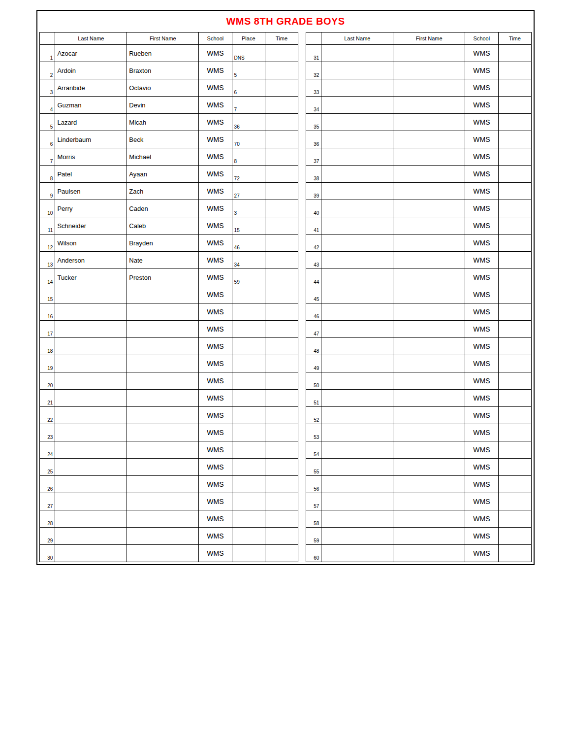WMS 8TH GRADE BOYS
| | Last Name | First Name | School | Place | Time | | | Last Name | First Name | School | Time |
| --- | --- | --- | --- | --- | --- | --- | --- | --- | --- | --- | --- |
| 1 | Azocar | Rueben | WMS | DNS | | | 31 | | | WMS | |
| 2 | Ardoin | Braxton | WMS | 5 | | | 32 | | | WMS | |
| 3 | Arranbide | Octavio | WMS | 6 | | | 33 | | | WMS | |
| 4 | Guzman | Devin | WMS | 7 | | | 34 | | | WMS | |
| 5 | Lazard | Micah | WMS | 36 | | | 35 | | | WMS | |
| 6 | Linderbaum | Beck | WMS | 70 | | | 36 | | | WMS | |
| 7 | Morris | Michael | WMS | 8 | | | 37 | | | WMS | |
| 8 | Patel | Ayaan | WMS | 72 | | | 38 | | | WMS | |
| 9 | Paulsen | Zach | WMS | 27 | | | 39 | | | WMS | |
| 10 | Perry | Caden | WMS | 3 | | | 40 | | | WMS | |
| 11 | Schneider | Caleb | WMS | 15 | | | 41 | | | WMS | |
| 12 | Wilson | Brayden | WMS | 46 | | | 42 | | | WMS | |
| 13 | Anderson | Nate | WMS | 34 | | | 43 | | | WMS | |
| 14 | Tucker | Preston | WMS | 59 | | | 44 | | | WMS | |
| 15 | | | WMS | | | | 45 | | | WMS | |
| 16 | | | WMS | | | | 46 | | | WMS | |
| 17 | | | WMS | | | | 47 | | | WMS | |
| 18 | | | WMS | | | | 48 | | | WMS | |
| 19 | | | WMS | | | | 49 | | | WMS | |
| 20 | | | WMS | | | | 50 | | | WMS | |
| 21 | | | WMS | | | | 51 | | | WMS | |
| 22 | | | WMS | | | | 52 | | | WMS | |
| 23 | | | WMS | | | | 53 | | | WMS | |
| 24 | | | WMS | | | | 54 | | | WMS | |
| 25 | | | WMS | | | | 55 | | | WMS | |
| 26 | | | WMS | | | | 56 | | | WMS | |
| 27 | | | WMS | | | | 57 | | | WMS | |
| 28 | | | WMS | | | | 58 | | | WMS | |
| 29 | | | WMS | | | | 59 | | | WMS | |
| 30 | | | WMS | | | | 60 | | | WMS | |